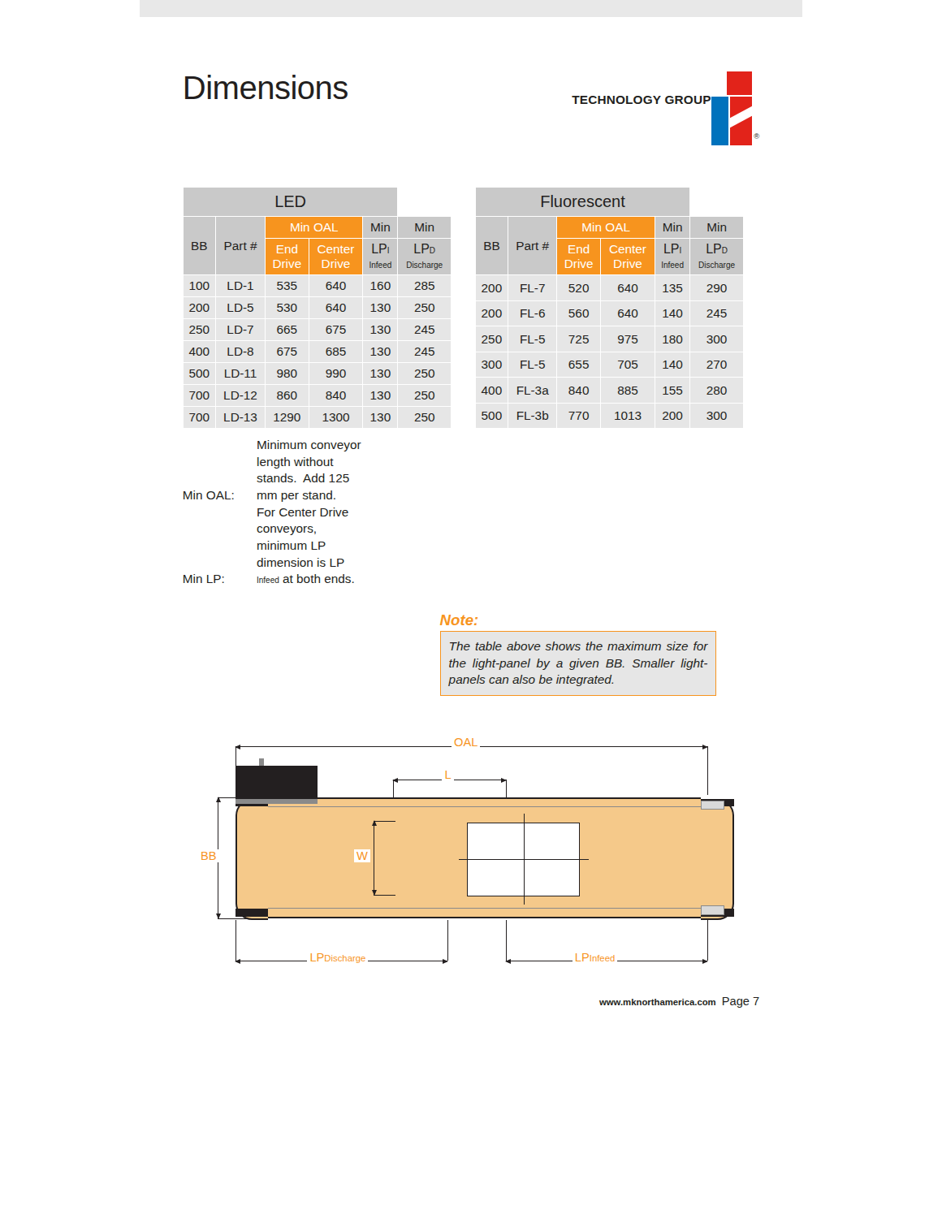Dimensions
TECHNOLOGY GROUP
®
| LED |
| --- |
| BB | Part # | Min OAL | Min | Min |
| End Drive | Center Drive | LP I Infeed | LP D Discharge |
| 100 | LD-1 | 535 | 640 | 160 | 285 |
| 200 | LD-5 | 530 | 640 | 130 | 250 |
| 250 | LD-7 | 665 | 675 | 130 | 245 |
| 400 | LD-8 | 675 | 685 | 130 | 245 |
| 500 | LD-11 | 980 | 990 | 130 | 250 |
| 700 | LD-12 | 860 | 840 | 130 | 250 |
| 700 | LD-13 | 1290 | 1300 | 130 | 250 |
| Fluorescent |
| --- |
| BB | Part # | Min OAL | Min | Min |
| End Drive | Center Drive | LP I Infeed | LP D Discharge |
| 200 | FL-7 | 520 | 640 | 135 | 290 |
| 200 | FL-6 | 560 | 640 | 140 | 245 |
| 250 | FL-5 | 725 | 975 | 180 | 300 |
| 300 | FL-5 | 655 | 705 | 140 | 270 |
| 400 | FL-3a | 840 | 885 | 155 | 280 |
| 500 | FL-3b | 770 | 1013 | 200 | 300 |
Min OAL: Minimum conveyor length without stands. Add 125 mm per stand.
Min LP: For Center Drive conveyors, minimum LP dimension is LPInfeed at both ends.
Note:
The table above shows the maximum size for the light-panel by a given BB. Smaller light-panels can also be integrated.
OAL
L
BB
W
LPDischarge
LPInfeed
www.mknorthamerica.com Page 7